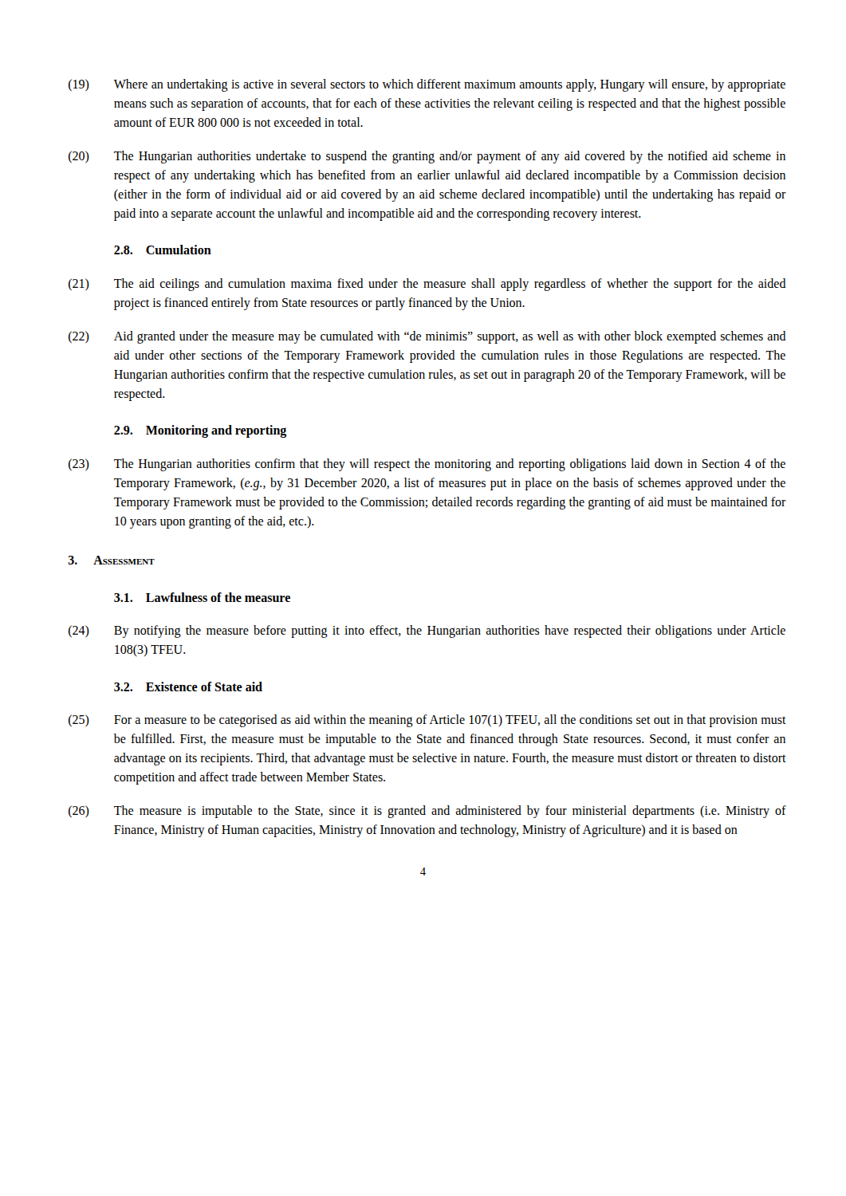(19)
Where an undertaking is active in several sectors to which different maximum amounts apply, Hungary will ensure, by appropriate means such as separation of accounts, that for each of these activities the relevant ceiling is respected and that the highest possible amount of EUR 800 000 is not exceeded in total.
(20)
The Hungarian authorities undertake to suspend the granting and/or payment of any aid covered by the notified aid scheme in respect of any undertaking which has benefited from an earlier unlawful aid declared incompatible by a Commission decision (either in the form of individual aid or aid covered by an aid scheme declared incompatible) until the undertaking has repaid or paid into a separate account the unlawful and incompatible aid and the corresponding recovery interest.
2.8. Cumulation
(21)
The aid ceilings and cumulation maxima fixed under the measure shall apply regardless of whether the support for the aided project is financed entirely from State resources or partly financed by the Union.
(22)
Aid granted under the measure may be cumulated with “de minimis” support, as well as with other block exempted schemes and aid under other sections of the Temporary Framework provided the cumulation rules in those Regulations are respected. The Hungarian authorities confirm that the respective cumulation rules, as set out in paragraph 20 of the Temporary Framework, will be respected.
2.9. Monitoring and reporting
(23)
The Hungarian authorities confirm that they will respect the monitoring and reporting obligations laid down in Section 4 of the Temporary Framework, (e.g., by 31 December 2020, a list of measures put in place on the basis of schemes approved under the Temporary Framework must be provided to the Commission; detailed records regarding the granting of aid must be maintained for 10 years upon granting of the aid, etc.).
3. Assessment
3.1. Lawfulness of the measure
(24)
By notifying the measure before putting it into effect, the Hungarian authorities have respected their obligations under Article 108(3) TFEU.
3.2. Existence of State aid
(25)
For a measure to be categorised as aid within the meaning of Article 107(1) TFEU, all the conditions set out in that provision must be fulfilled. First, the measure must be imputable to the State and financed through State resources. Second, it must confer an advantage on its recipients. Third, that advantage must be selective in nature. Fourth, the measure must distort or threaten to distort competition and affect trade between Member States.
(26)
The measure is imputable to the State, since it is granted and administered by four ministerial departments (i.e. Ministry of Finance, Ministry of Human capacities, Ministry of Innovation and technology, Ministry of Agriculture) and it is based on
4